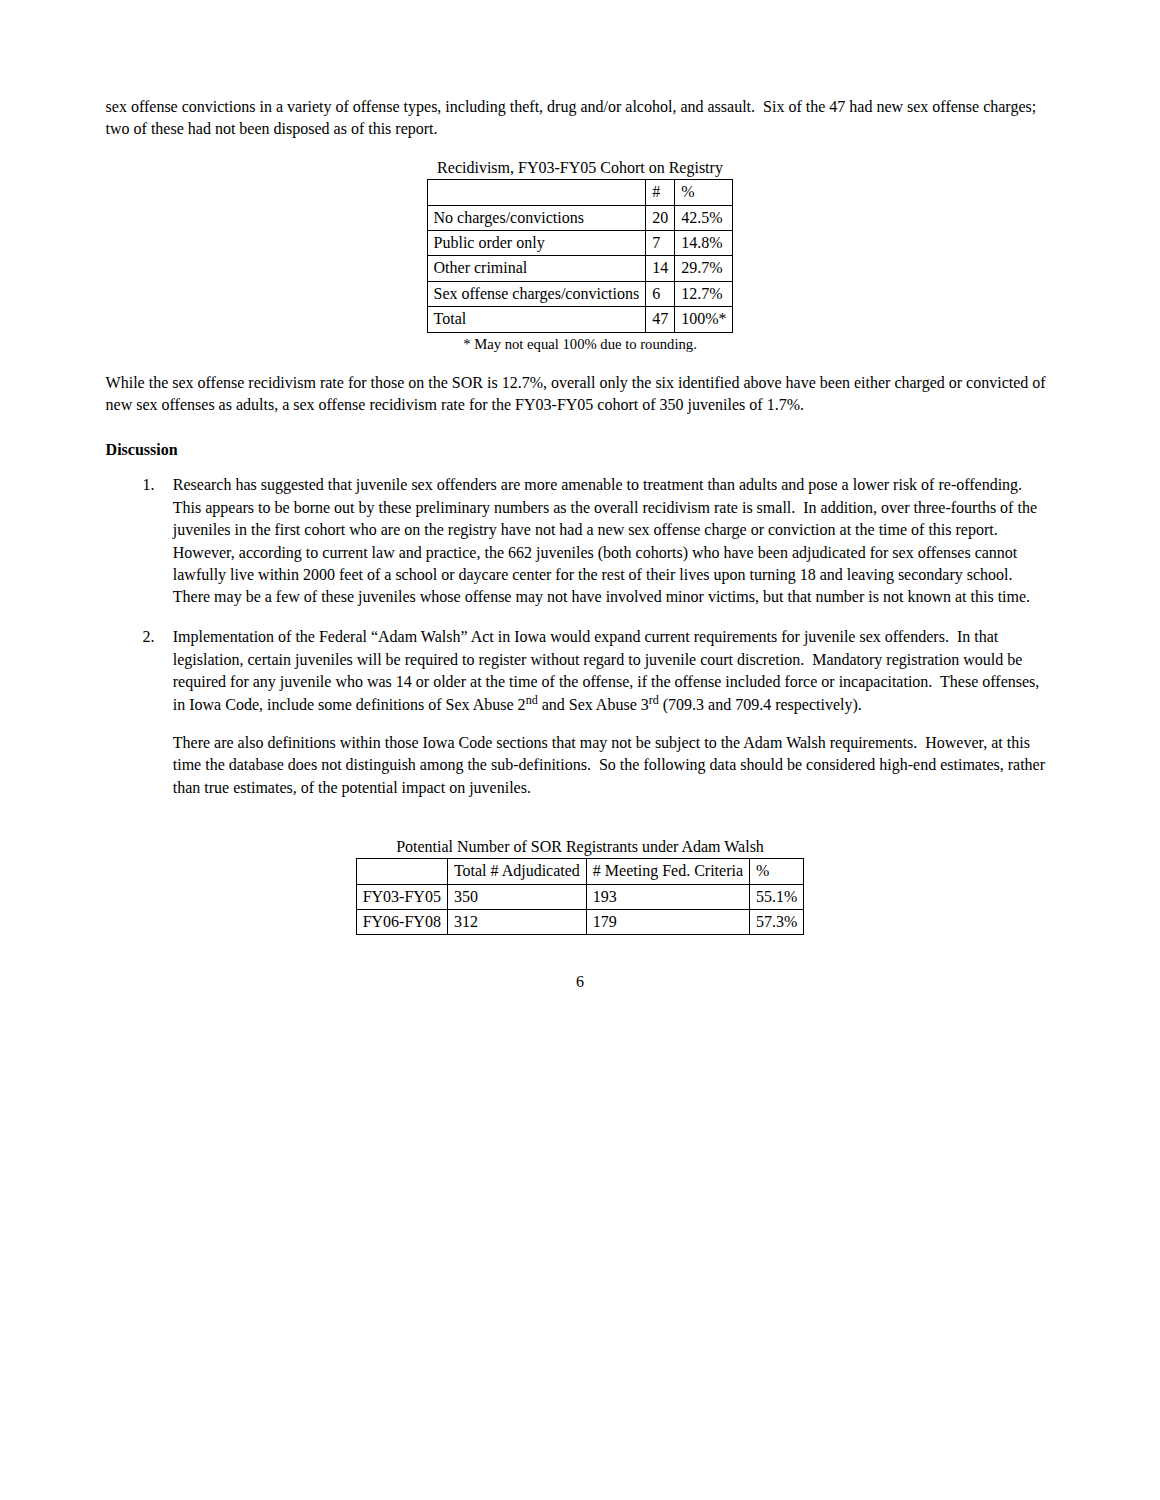sex offense convictions in a variety of offense types, including theft, drug and/or alcohol, and assault. Six of the 47 had new sex offense charges; two of these had not been disposed as of this report.
Recidivism, FY03-FY05 Cohort on Registry
| | # | % |
| No charges/convictions | 20 | 42.5% |
| Public order only | 7 | 14.8% |
| Other criminal | 14 | 29.7% |
| Sex offense charges/convictions | 6 | 12.7% |
| Total | 47 | 100%* |
* May not equal 100% due to rounding.
While the sex offense recidivism rate for those on the SOR is 12.7%, overall only the six identified above have been either charged or convicted of new sex offenses as adults, a sex offense recidivism rate for the FY03-FY05 cohort of 350 juveniles of 1.7%.
Discussion
Research has suggested that juvenile sex offenders are more amenable to treatment than adults and pose a lower risk of re-offending. This appears to be borne out by these preliminary numbers as the overall recidivism rate is small. In addition, over three-fourths of the juveniles in the first cohort who are on the registry have not had a new sex offense charge or conviction at the time of this report. However, according to current law and practice, the 662 juveniles (both cohorts) who have been adjudicated for sex offenses cannot lawfully live within 2000 feet of a school or daycare center for the rest of their lives upon turning 18 and leaving secondary school. There may be a few of these juveniles whose offense may not have involved minor victims, but that number is not known at this time.
Implementation of the Federal “Adam Walsh” Act in Iowa would expand current requirements for juvenile sex offenders. In that legislation, certain juveniles will be required to register without regard to juvenile court discretion. Mandatory registration would be required for any juvenile who was 14 or older at the time of the offense, if the offense included force or incapacitation. These offenses, in Iowa Code, include some definitions of Sex Abuse 2nd and Sex Abuse 3rd (709.3 and 709.4 respectively).
There are also definitions within those Iowa Code sections that may not be subject to the Adam Walsh requirements. However, at this time the database does not distinguish among the sub-definitions. So the following data should be considered high-end estimates, rather than true estimates, of the potential impact on juveniles.
Potential Number of SOR Registrants under Adam Walsh
| | Total # Adjudicated | # Meeting Fed. Criteria | % |
| FY03-FY05 | 350 | 193 | 55.1% |
| FY06-FY08 | 312 | 179 | 57.3% |
6